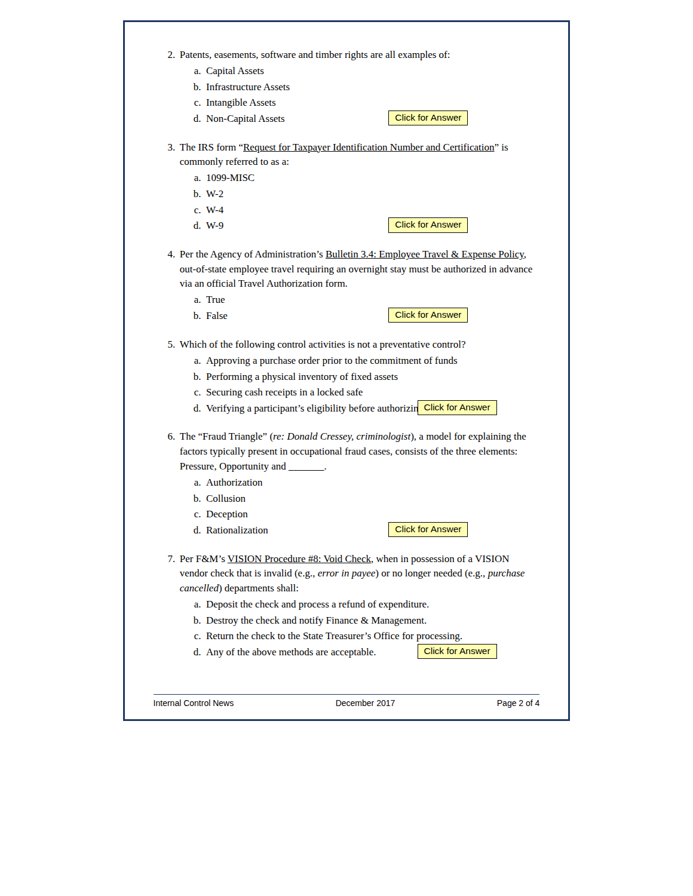Patents, easements, software and timber rights are all examples of:
Capital Assets
Infrastructure Assets
Intangible Assets
Non-Capital Assets Click for Answer
The IRS form “Request for Taxpayer Identification Number and Certification” is commonly referred to as a:
1099-MISC
W-2
W-4
W-9 Click for Answer
Per the Agency of Administration’s Bulletin 3.4: Employee Travel & Expense Policy, out-of-state employee travel requiring an overnight stay must be authorized in advance via an official Travel Authorization form.
True
False Click for Answer
Which of the following control activities is not a preventative control?
Approving a purchase order prior to the commitment of funds
Performing a physical inventory of fixed assets
Securing cash receipts in a locked safe
Verifying a participant’s eligibility before authorizing services Click for Answer
The “Fraud Triangle” (re: Donald Cressey, criminologist), a model for explaining the factors typically present in occupational fraud cases, consists of the three elements: Pressure, Opportunity and _______.
Authorization
Collusion
Deception
Rationalization Click for Answer
Per F&M’s VISION Procedure #8: Void Check, when in possession of a VISION vendor check that is invalid (e.g., error in payee) or no longer needed (e.g., purchase cancelled) departments shall:
Deposit the check and process a refund of expenditure.
Destroy the check and notify Finance & Management.
Return the check to the State Treasurer’s Office for processing.
Any of the above methods are acceptable. Click for Answer
Internal Control News December 2017 Page 2 of 4